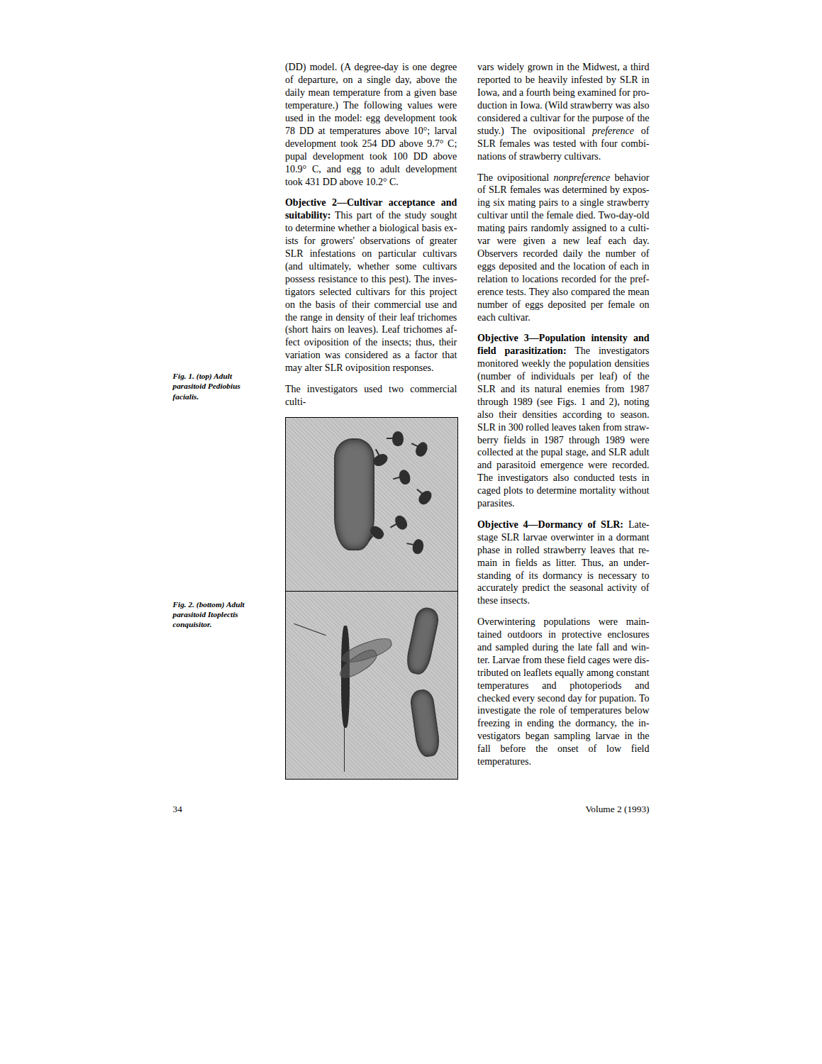Fig. 1. (top) Adult parasitoid Pediobius facialis.
Fig. 2. (bottom) Adult parasitoid Itoplectis conquisitor.
(DD) model. (A degree-day is one degree of departure, on a single day, above the daily mean temperature from a given base temperature.) The following values were used in the model: egg development took 78 DD at temperatures above 10°; larval development took 254 DD above 9.7° C; pupal development took 100 DD above 10.9° C, and egg to adult development took 431 DD above 10.2° C.
Objective 2—Cultivar acceptance and suitability: This part of the study sought to determine whether a biological basis exists for growers' observations of greater SLR infestations on particular cultivars (and ultimately, whether some cultivars possess resistance to this pest). The investigators selected cultivars for this project on the basis of their commercial use and the range in density of their leaf trichomes (short hairs on leaves). Leaf trichomes affect oviposition of the insects; thus, their variation was considered as a factor that may alter SLR oviposition responses.
The investigators used two commercial culti-
vars widely grown in the Midwest, a third reported to be heavily infested by SLR in Iowa, and a fourth being examined for production in Iowa. (Wild strawberry was also considered a cultivar for the purpose of the study.) The ovipositional preference of SLR females was tested with four combinations of strawberry cultivars.
The ovipositional nonpreference behavior of SLR females was determined by exposing six mating pairs to a single strawberry cultivar until the female died. Two-day-old mating pairs randomly assigned to a cultivar were given a new leaf each day. Observers recorded daily the number of eggs deposited and the location of each in relation to locations recorded for the preference tests. They also compared the mean number of eggs deposited per female on each cultivar.
Objective 3—Population intensity and field parasitization: The investigators monitored weekly the population densities (number of individuals per leaf) of the SLR and its natural enemies from 1987 through 1989 (see Figs. 1 and 2), noting also their densities according to season. SLR in 300 rolled leaves taken from strawberry fields in 1987 through 1989 were collected at the pupal stage, and SLR adult and parasitoid emergence were recorded. The investigators also conducted tests in caged plots to determine mortality without parasites.
Objective 4—Dormancy of SLR: Late-stage SLR larvae overwinter in a dormant phase in rolled strawberry leaves that remain in fields as litter. Thus, an understanding of its dormancy is necessary to accurately predict the seasonal activity of these insects.
Overwintering populations were maintained outdoors in protective enclosures and sampled during the late fall and winter. Larvae from these field cages were distributed on leaflets equally among constant temperatures and photoperiods and checked every second day for pupation. To investigate the role of temperatures below freezing in ending the dormancy, the investigators began sampling larvae in the fall before the onset of low field temperatures.
34
Volume 2 (1993)